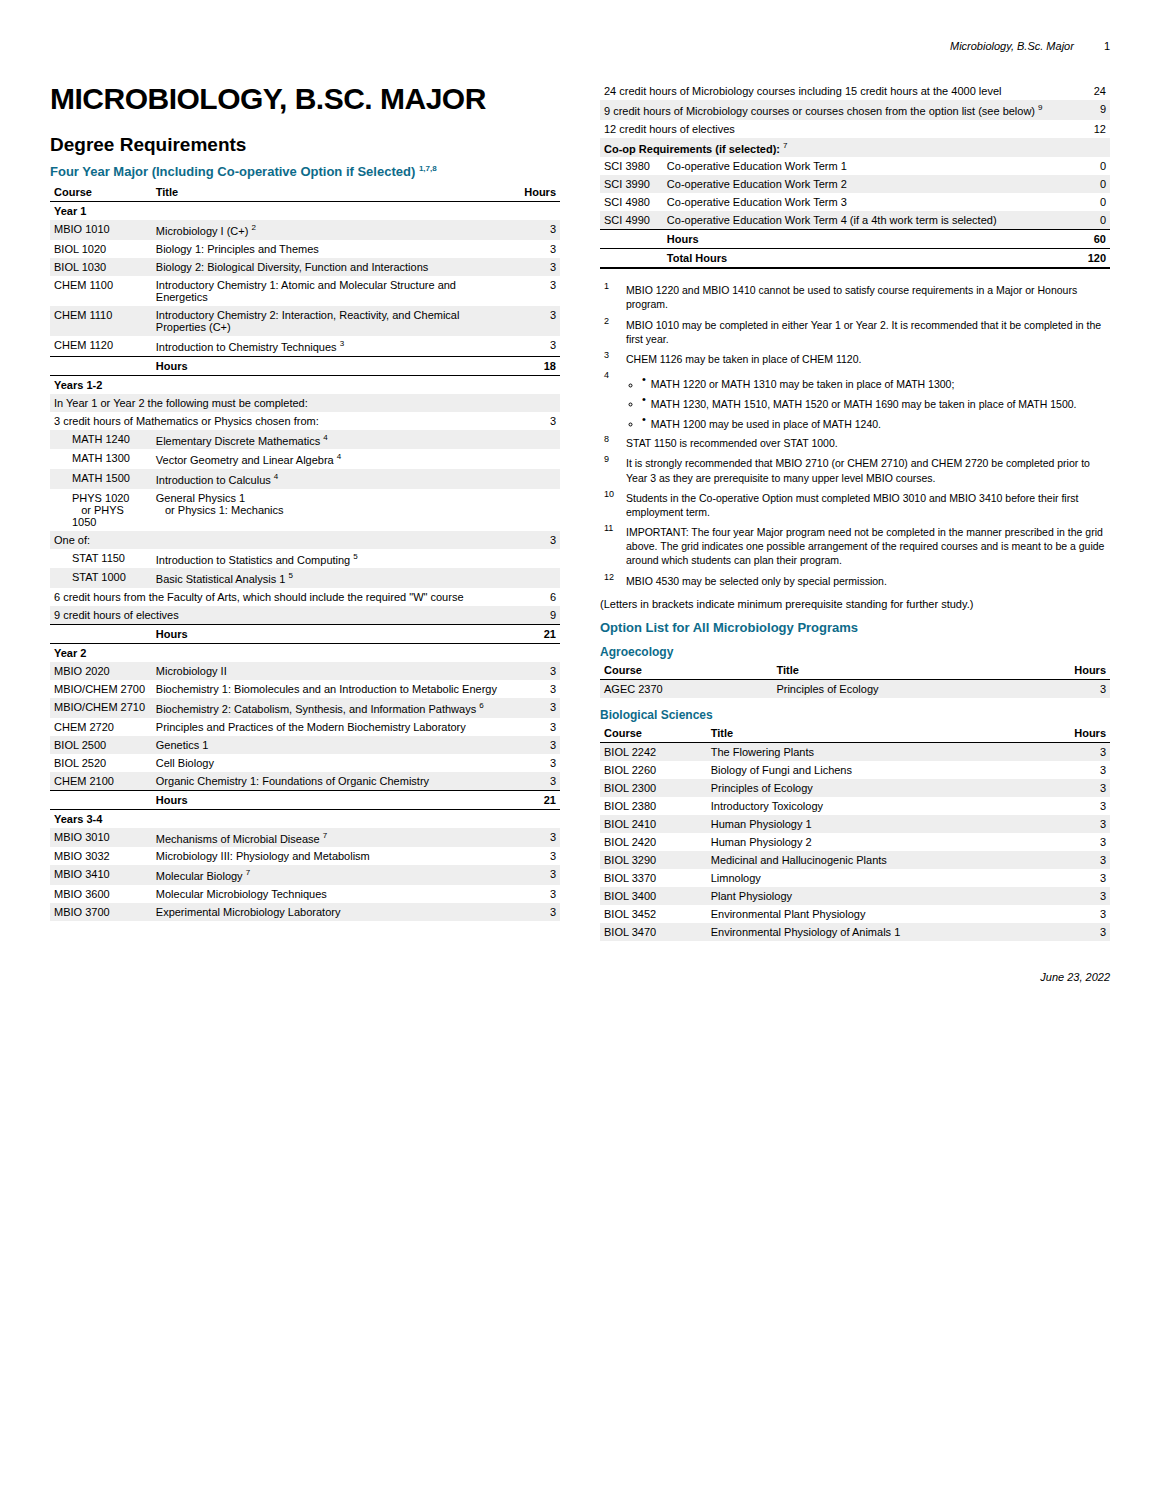Microbiology, B.Sc. Major 1
MICROBIOLOGY, B.SC. MAJOR
Degree Requirements
Four Year Major (Including Co-operative Option if Selected) 1,7,8
| Course | Title | Hours |
| --- | --- | --- |
| Year 1 |
| MBIO 1010 | Microbiology I (C+) 2 | 3 |
| BIOL 1020 | Biology 1: Principles and Themes | 3 |
| BIOL 1030 | Biology 2: Biological Diversity, Function and Interactions | 3 |
| CHEM 1100 | Introductory Chemistry 1: Atomic and Molecular Structure and Energetics | 3 |
| CHEM 1110 | Introductory Chemistry 2: Interaction, Reactivity, and Chemical Properties (C+) | 3 |
| CHEM 1120 | Introduction to Chemistry Techniques 3 | 3 |
| | Hours | 18 |
| Years 1-2 |
| In Year 1 or Year 2 the following must be completed: | |
| 3 credit hours of Mathematics or Physics chosen from: | 3 |
| MATH 1240 | Elementary Discrete Mathematics 4 | |
| MATH 1300 | Vector Geometry and Linear Algebra 4 | |
| MATH 1500 | Introduction to Calculus 4 | |
| PHYS 1020 or PHYS 1050 | General Physics 1 or Physics 1: Mechanics | |
| One of: | 3 |
| STAT 1150 | Introduction to Statistics and Computing 5 | |
| STAT 1000 | Basic Statistical Analysis 1 5 | |
| 6 credit hours from the Faculty of Arts, which should include the required "W" course | 6 |
| 9 credit hours of electives | 9 |
| | Hours | 21 |
| Year 2 |
| MBIO 2020 | Microbiology II | 3 |
| MBIO/CHEM 2700 | Biochemistry 1: Biomolecules and an Introduction to Metabolic Energy | 3 |
| MBIO/CHEM 2710 | Biochemistry 2: Catabolism, Synthesis, and Information Pathways 6 | 3 |
| CHEM 2720 | Principles and Practices of the Modern Biochemistry Laboratory | 3 |
| BIOL 2500 | Genetics 1 | 3 |
| BIOL 2520 | Cell Biology | 3 |
| CHEM 2100 | Organic Chemistry 1: Foundations of Organic Chemistry | 3 |
| | Hours | 21 |
| Years 3-4 |
| MBIO 3010 | Mechanisms of Microbial Disease 7 | 3 |
| MBIO 3032 | Microbiology III: Physiology and Metabolism | 3 |
| MBIO 3410 | Molecular Biology 7 | 3 |
| MBIO 3600 | Molecular Microbiology Techniques | 3 |
| MBIO 3700 | Experimental Microbiology Laboratory | 3 |
| 24 credit hours of Microbiology courses including 15 credit hours at the 4000 level | 24 |
| 9 credit hours of Microbiology courses or courses chosen from the option list (see below) 9 | 9 |
| 12 credit hours of electives | 12 |
| Co-op Requirements (if selected): 7 | |
| SCI 3980 | Co-operative Education Work Term 1 | 0 |
| SCI 3990 | Co-operative Education Work Term 2 | 0 |
| SCI 4980 | Co-operative Education Work Term 3 | 0 |
| SCI 4990 | Co-operative Education Work Term 4 (if a 4th work term is selected) | 0 |
| | Hours | 60 |
| | Total Hours | 120 |
MBIO 1220 and MBIO 1410 cannot be used to satisfy course requirements in a Major or Honours program.
MBIO 1010 may be completed in either Year 1 or Year 2. It is recommended that it be completed in the first year.
CHEM 1126 may be taken in place of CHEM 1120.
MATH 1220 or MATH 1310 may be taken in place of MATH 1300;
MATH 1230, MATH 1510, MATH 1520 or MATH 1690 may be taken in place of MATH 1500.
MATH 1200 may be used in place of MATH 1240.
STAT 1150 is recommended over STAT 1000.
It is strongly recommended that MBIO 2710 (or CHEM 2710) and CHEM 2720 be completed prior to Year 3 as they are prerequisite to many upper level MBIO courses.
Students in the Co-operative Option must completed MBIO 3010 and MBIO 3410 before their first employment term.
IMPORTANT: The four year Major program need not be completed in the manner prescribed in the grid above. The grid indicates one possible arrangement of the required courses and is meant to be a guide around which students can plan their program.
MBIO 4530 may be selected only by special permission.
(Letters in brackets indicate minimum prerequisite standing for further study.)
Option List for All Microbiology Programs
Agroecology
| Course | Title | Hours |
| --- | --- | --- |
| AGEC 2370 | Principles of Ecology | 3 |
Biological Sciences
| Course | Title | Hours |
| --- | --- | --- |
| BIOL 2242 | The Flowering Plants | 3 |
| BIOL 2260 | Biology of Fungi and Lichens | 3 |
| BIOL 2300 | Principles of Ecology | 3 |
| BIOL 2380 | Introductory Toxicology | 3 |
| BIOL 2410 | Human Physiology 1 | 3 |
| BIOL 2420 | Human Physiology 2 | 3 |
| BIOL 3290 | Medicinal and Hallucinogenic Plants | 3 |
| BIOL 3370 | Limnology | 3 |
| BIOL 3400 | Plant Physiology | 3 |
| BIOL 3452 | Environmental Plant Physiology | 3 |
| BIOL 3470 | Environmental Physiology of Animals 1 | 3 |
June 23, 2022